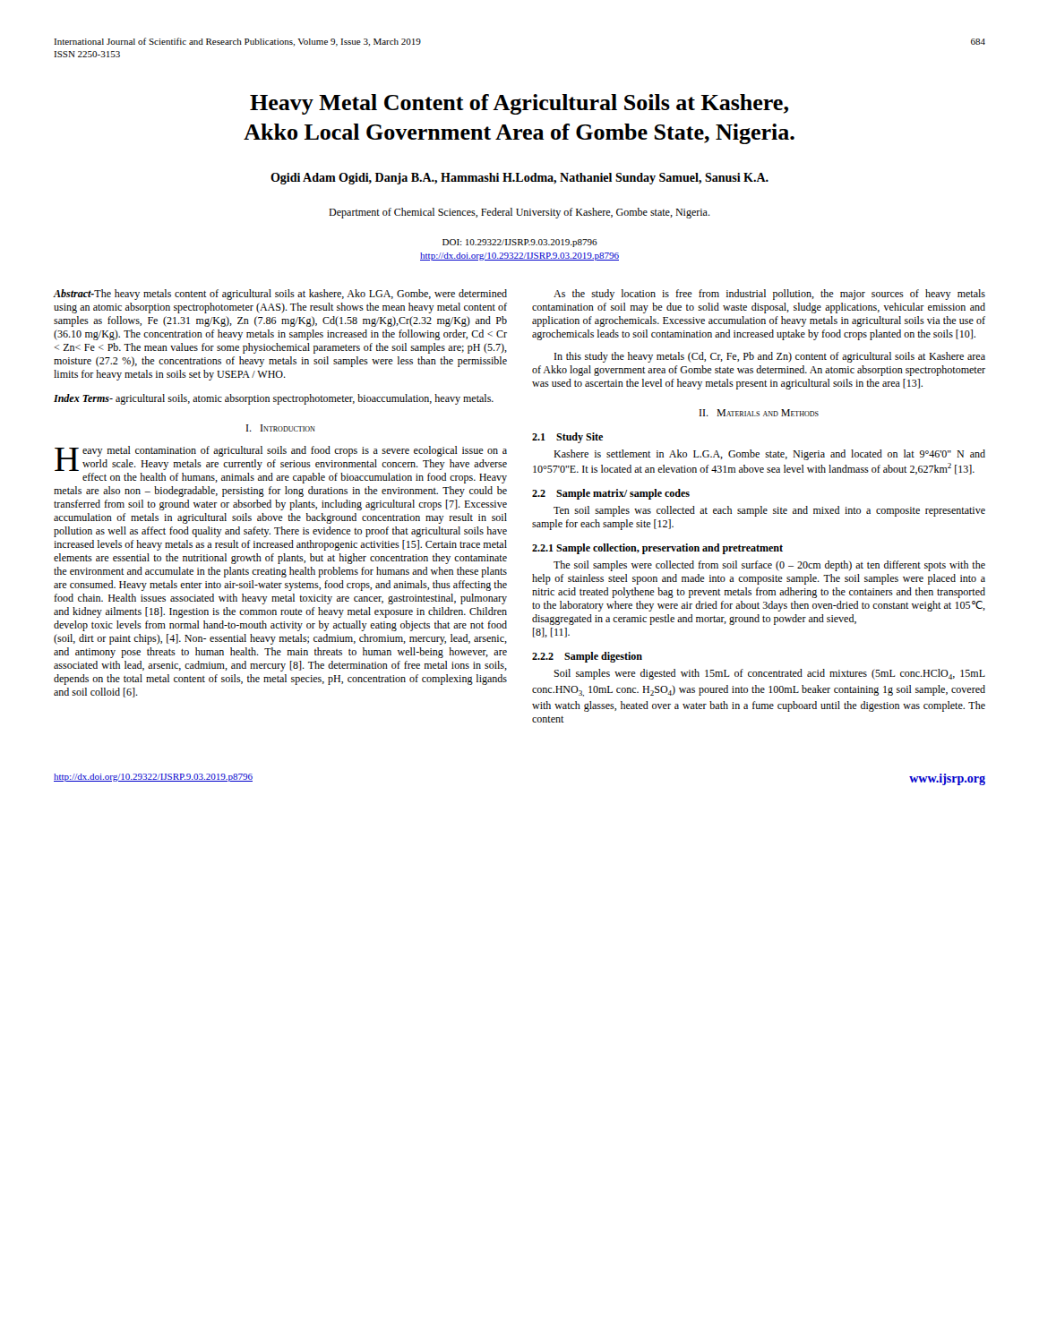International Journal of Scientific and Research Publications, Volume 9, Issue 3, March 2019
ISSN 2250-3153
684
Heavy Metal Content of Agricultural Soils at Kashere,
Akko Local Government Area of Gombe State, Nigeria.
Ogidi Adam Ogidi, Danja B.A., Hammashi H.Lodma, Nathaniel Sunday Samuel, Sanusi K.A.
Department of Chemical Sciences, Federal University of Kashere, Gombe state, Nigeria.
DOI: 10.29322/IJSRP.9.03.2019.p8796
http://dx.doi.org/10.29322/IJSRP.9.03.2019.p8796
Abstract-The heavy metals content of agricultural soils at kashere, Ako LGA, Gombe, were determined using an atomic absorption spectrophotometer (AAS). The result shows the mean heavy metal content of samples as follows, Fe (21.31 mg/Kg), Zn (7.86 mg/Kg), Cd(1.58 mg/Kg),Cr(2.32 mg/Kg) and Pb (36.10 mg/Kg). The concentration of heavy metals in samples increased in the following order, Cd < Cr < Zn< Fe < Pb. The mean values for some physiochemical parameters of the soil samples are; pH (5.7), moisture (27.2 %), the concentrations of heavy metals in soil samples were less than the permissible limits for heavy metals in soils set by USEPA / WHO.
Index Terms- agricultural soils, atomic absorption spectrophotometer, bioaccumulation, heavy metals.
I. Introduction
Heavy metal contamination of agricultural soils and food crops is a severe ecological issue on a world scale. Heavy metals are currently of serious environmental concern. They have adverse effect on the health of humans, animals and are capable of bioaccumulation in food crops. Heavy metals are also non – biodegradable, persisting for long durations in the environment. They could be transferred from soil to ground water or absorbed by plants, including agricultural crops [7]. Excessive accumulation of metals in agricultural soils above the background concentration may result in soil pollution as well as affect food quality and safety. There is evidence to proof that agricultural soils have increased levels of heavy metals as a result of increased anthropogenic activities [15]. Certain trace metal elements are essential to the nutritional growth of plants, but at higher concentration they contaminate the environment and accumulate in the plants creating health problems for humans and when these plants are consumed. Heavy metals enter into air-soil-water systems, food crops, and animals, thus affecting the food chain. Health issues associated with heavy metal toxicity are cancer, gastrointestinal, pulmonary and kidney ailments [18]. Ingestion is the common route of heavy metal exposure in children. Children develop toxic levels from normal hand-to-mouth activity or by actually eating objects that are not food (soil, dirt or paint chips), [4]. Non- essential heavy metals; cadmium, chromium, mercury, lead, arsenic, and antimony pose threats to human health. The main threats to human well-being however, are associated with lead, arsenic, cadmium, and mercury [8]. The determination of free metal ions in soils, depends on the total metal content of soils, the metal species, pH, concentration of complexing ligands and soil colloid [6].
As the study location is free from industrial pollution, the major sources of heavy metals contamination of soil may be due to solid waste disposal, sludge applications, vehicular emission and application of agrochemicals. Excessive accumulation of heavy metals in agricultural soils via the use of agrochemicals leads to soil contamination and increased uptake by food crops planted on the soils [10].
In this study the heavy metals (Cd, Cr, Fe, Pb and Zn) content of agricultural soils at Kashere area of Akko logal government area of Gombe state was determined. An atomic absorption spectrophotometer was used to ascertain the level of heavy metals present in agricultural soils in the area [13].
II. Materials and Methods
2.1 Study Site
Kashere is settlement in Ako L.G.A, Gombe state, Nigeria and located on lat 9°46'0" N and 10°57'0"E. It is located at an elevation of 431m above sea level with landmass of about 2,627km2 [13].
2.2 Sample matrix/ sample codes
Ten soil samples was collected at each sample site and mixed into a composite representative sample for each sample site [12].
2.2.1 Sample collection, preservation and pretreatment
The soil samples were collected from soil surface (0 – 20cm depth) at ten different spots with the help of stainless steel spoon and made into a composite sample. The soil samples were placed into a nitric acid treated polythene bag to prevent metals from adhering to the containers and then transported to the laboratory where they were air dried for about 3days then oven-dried to constant weight at 105℃, disaggregated in a ceramic pestle and mortar, ground to powder and sieved,
[8], [11].
2.2.2 Sample digestion
Soil samples were digested with 15mL of concentrated acid mixtures (5mL conc.HClO4, 15mL conc.HNO3, 10mL conc. H2SO4) was poured into the 100mL beaker containing 1g soil sample, covered with watch glasses, heated over a water bath in a fume cupboard until the digestion was complete. The content
http://dx.doi.org/10.29322/IJSRP.9.03.2019.p8796
www.ijsrp.org